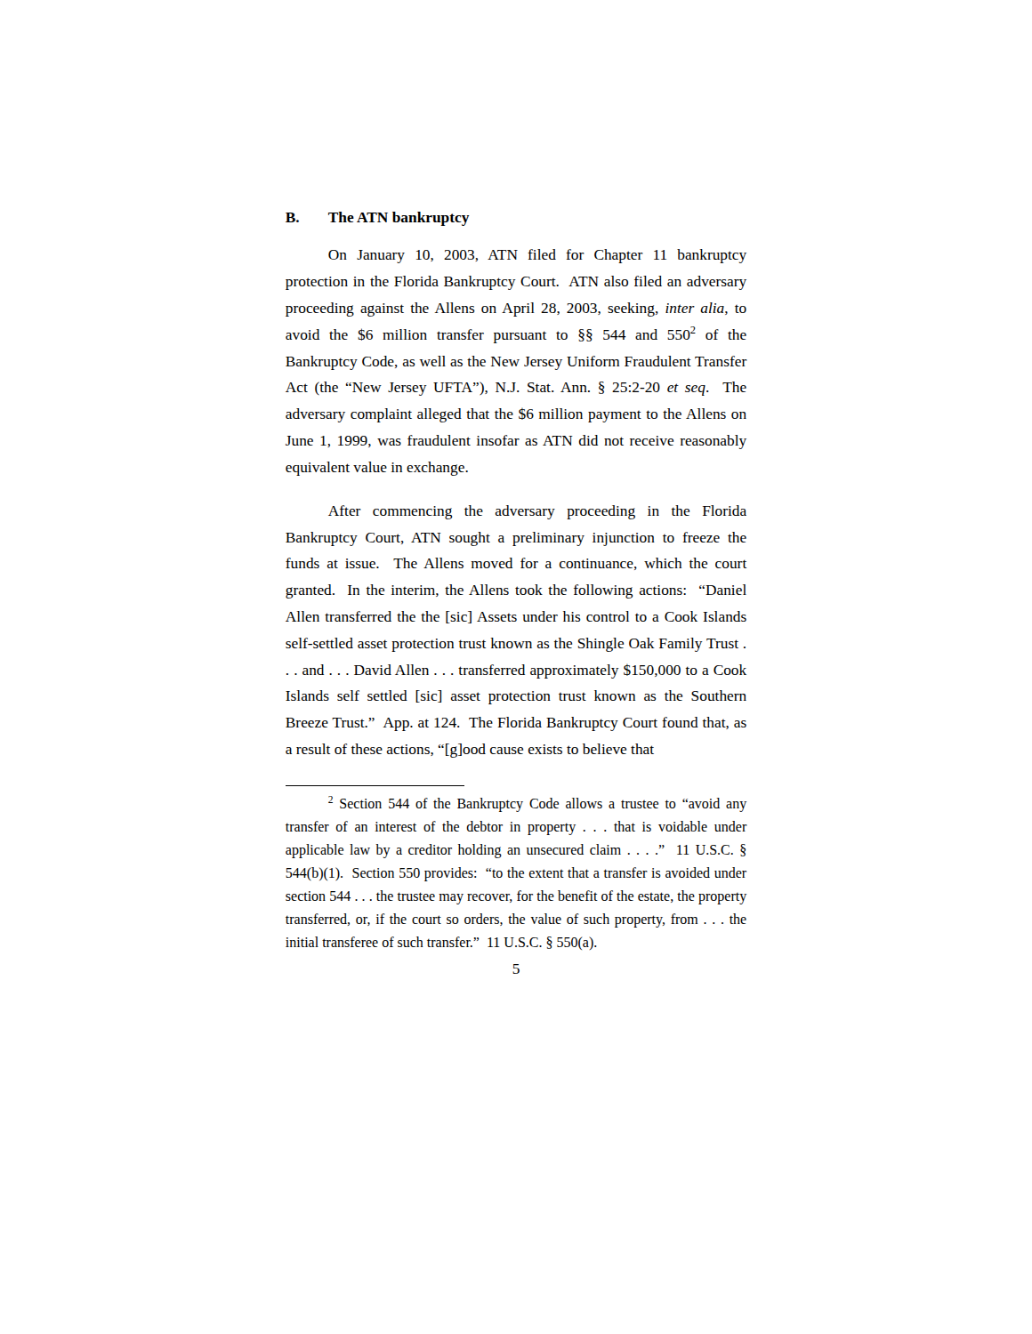B. The ATN bankruptcy
On January 10, 2003, ATN filed for Chapter 11 bankruptcy protection in the Florida Bankruptcy Court. ATN also filed an adversary proceeding against the Allens on April 28, 2003, seeking, inter alia, to avoid the $6 million transfer pursuant to §§ 544 and 5502 of the Bankruptcy Code, as well as the New Jersey Uniform Fraudulent Transfer Act (the “New Jersey UFTA”), N.J. Stat. Ann. § 25:2-20 et seq. The adversary complaint alleged that the $6 million payment to the Allens on June 1, 1999, was fraudulent insofar as ATN did not receive reasonably equivalent value in exchange.
After commencing the adversary proceeding in the Florida Bankruptcy Court, ATN sought a preliminary injunction to freeze the funds at issue. The Allens moved for a continuance, which the court granted. In the interim, the Allens took the following actions: “Daniel Allen transferred the the [sic] Assets under his control to a Cook Islands self-settled asset protection trust known as the Shingle Oak Family Trust . . . and . . . David Allen . . . transferred approximately $150,000 to a Cook Islands self settled [sic] asset protection trust known as the Southern Breeze Trust.” App. at 124. The Florida Bankruptcy Court found that, as a result of these actions, “[g]ood cause exists to believe that
2 Section 544 of the Bankruptcy Code allows a trustee to “avoid any transfer of an interest of the debtor in property . . . that is voidable under applicable law by a creditor holding an unsecured claim . . . .” 11 U.S.C. § 544(b)(1). Section 550 provides: “to the extent that a transfer is avoided under section 544 . . . the trustee may recover, for the benefit of the estate, the property transferred, or, if the court so orders, the value of such property, from . . . the initial transferee of such transfer.” 11 U.S.C. § 550(a).
5